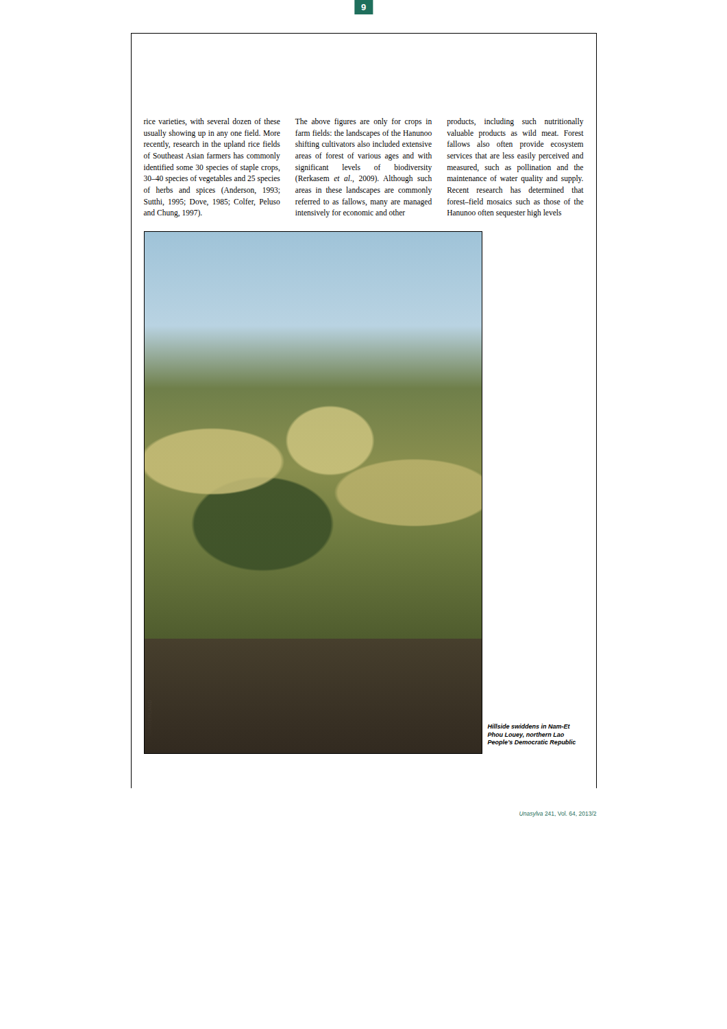9
rice varieties, with several dozen of these usually showing up in any one field. More recently, research in the upland rice fields of Southeast Asian farmers has commonly identified some 30 species of staple crops, 30–40 species of vegetables and 25 species of herbs and spices (Anderson, 1993; Sutthi, 1995; Dove, 1985; Colfer, Peluso and Chung, 1997).
The above figures are only for crops in farm fields: the landscapes of the Hanunoo shifting cultivators also included extensive areas of forest of various ages and with significant levels of biodiversity (Rerkasem et al., 2009). Although such areas in these landscapes are commonly referred to as fallows, many are managed intensively for economic and other
products, including such nutritionally valuable products as wild meat. Forest fallows also often provide ecosystem services that are less easily perceived and measured, such as pollination and the maintenance of water quality and supply. Recent research has determined that forest–field mosaics such as those of the Hanunoo often sequester high levels
© T. SUNDERLAND
Hillside swiddens in Nam-Et Phou Louey, northern Lao People’s Democratic Republic
Unasylva 241, Vol. 64, 2013/2